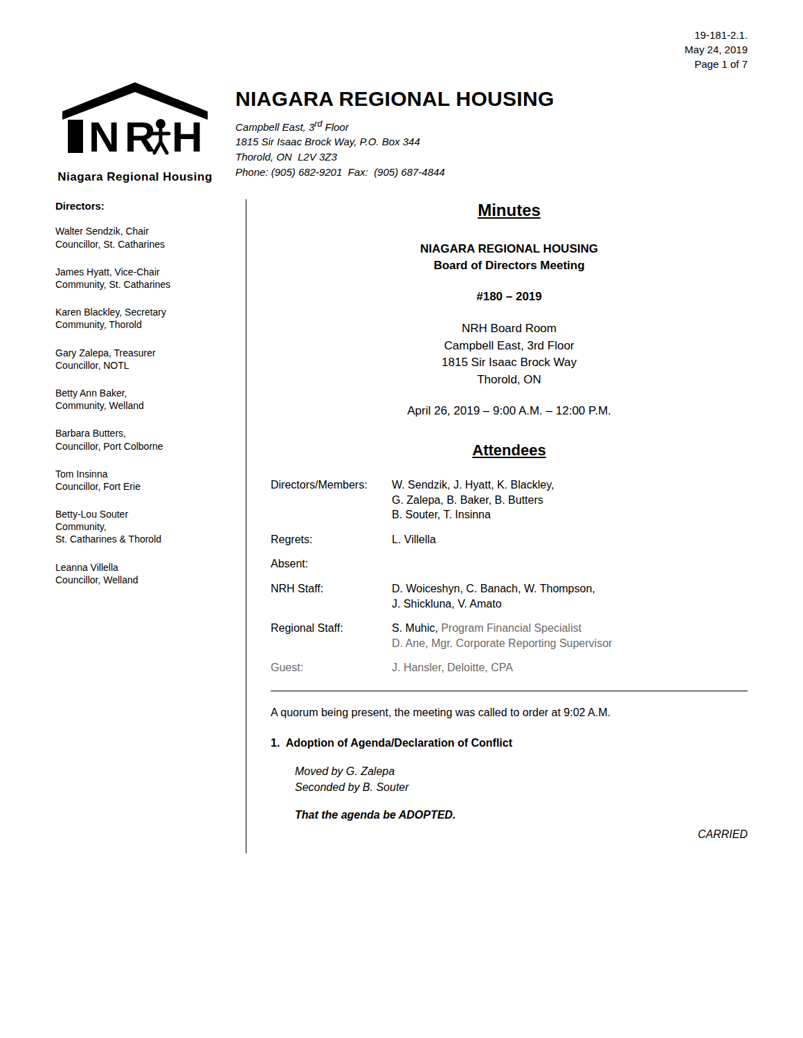19-181-2.1.
May 24, 2019
Page 1 of 7
N R H
Niagara Regional Housing
NIAGARA REGIONAL HOUSING
Campbell East, 3rd Floor
1815 Sir Isaac Brock Way, P.O. Box 344
Thorold, ON L2V 3Z3
Phone: (905) 682-9201 Fax: (905) 687-4844
Directors:
Walter Sendzik, Chair
Councillor, St. Catharines
James Hyatt, Vice-Chair
Community, St. Catharines
Karen Blackley, Secretary
Community, Thorold
Gary Zalepa, Treasurer
Councillor, NOTL
Betty Ann Baker,
Community, Welland
Barbara Butters,
Councillor, Port Colborne
Tom Insinna
Councillor, Fort Erie
Betty-Lou Souter
Community,
St. Catharines & Thorold
Leanna Villella
Councillor, Welland
Minutes
NIAGARA REGIONAL HOUSING
Board of Directors Meeting
#180 – 2019
NRH Board Room
Campbell East, 3rd Floor
1815 Sir Isaac Brock Way
Thorold, ON
April 26, 2019 – 9:00 A.M. – 12:00 P.M.
Attendees
| Directors/Members: | W. Sendzik, J. Hyatt, K. Blackley, G. Zalepa, B. Baker, B. Butters B. Souter, T. Insinna |
| Regrets: | L. Villella |
| Absent: | |
| NRH Staff: | D. Woiceshyn, C. Banach, W. Thompson, J. Shickluna, V. Amato |
| Regional Staff: | S. Muhic, Program Financial Specialist D. Ane, Mgr. Corporate Reporting Supervisor |
| Guest: | J. Hansler, Deloitte, CPA |
A quorum being present, the meeting was called to order at 9:02 A.M.
1. Adoption of Agenda/Declaration of Conflict
Moved by G. Zalepa
Seconded by B. Souter
That the agenda be ADOPTED.
CARRIED